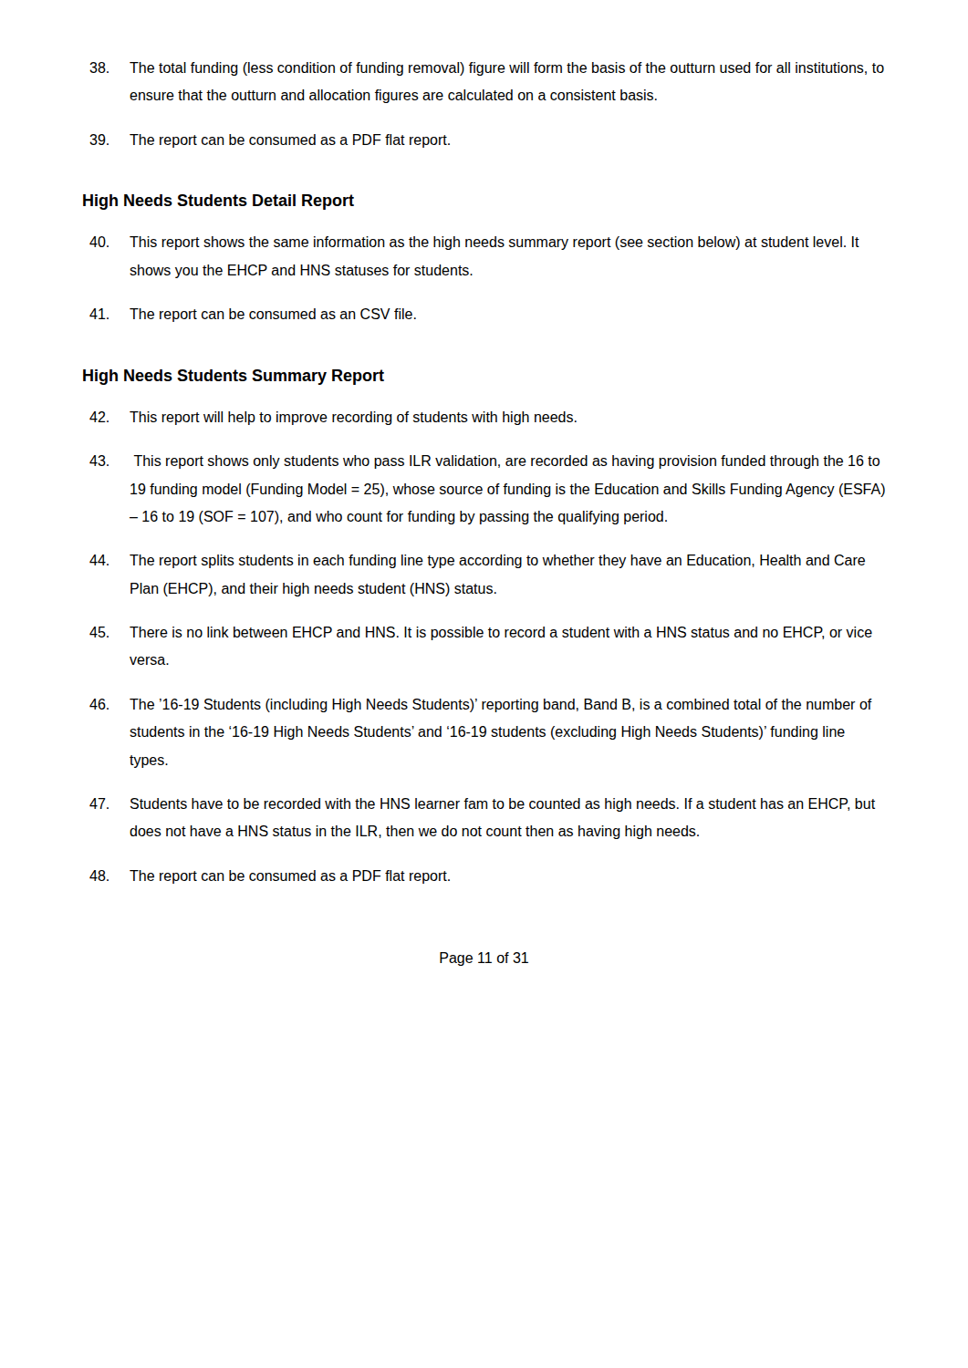38. The total funding (less condition of funding removal) figure will form the basis of the outturn used for all institutions, to ensure that the outturn and allocation figures are calculated on a consistent basis.
39. The report can be consumed as a PDF flat report.
High Needs Students Detail Report
40. This report shows the same information as the high needs summary report (see section below) at student level. It shows you the EHCP and HNS statuses for students.
41. The report can be consumed as an CSV file.
High Needs Students Summary Report
42. This report will help to improve recording of students with high needs.
43. This report shows only students who pass ILR validation, are recorded as having provision funded through the 16 to 19 funding model (Funding Model = 25), whose source of funding is the Education and Skills Funding Agency (ESFA) – 16 to 19 (SOF = 107), and who count for funding by passing the qualifying period.
44. The report splits students in each funding line type according to whether they have an Education, Health and Care Plan (EHCP), and their high needs student (HNS) status.
45. There is no link between EHCP and HNS. It is possible to record a student with a HNS status and no EHCP, or vice versa.
46. The ’16-19 Students (including High Needs Students)’ reporting band, Band B, is a combined total of the number of students in the ‘16-19 High Needs Students’ and ‘16-19 students (excluding High Needs Students)’ funding line types.
47. Students have to be recorded with the HNS learner fam to be counted as high needs. If a student has an EHCP, but does not have a HNS status in the ILR, then we do not count then as having high needs.
48. The report can be consumed as a PDF flat report.
Page 11 of 31